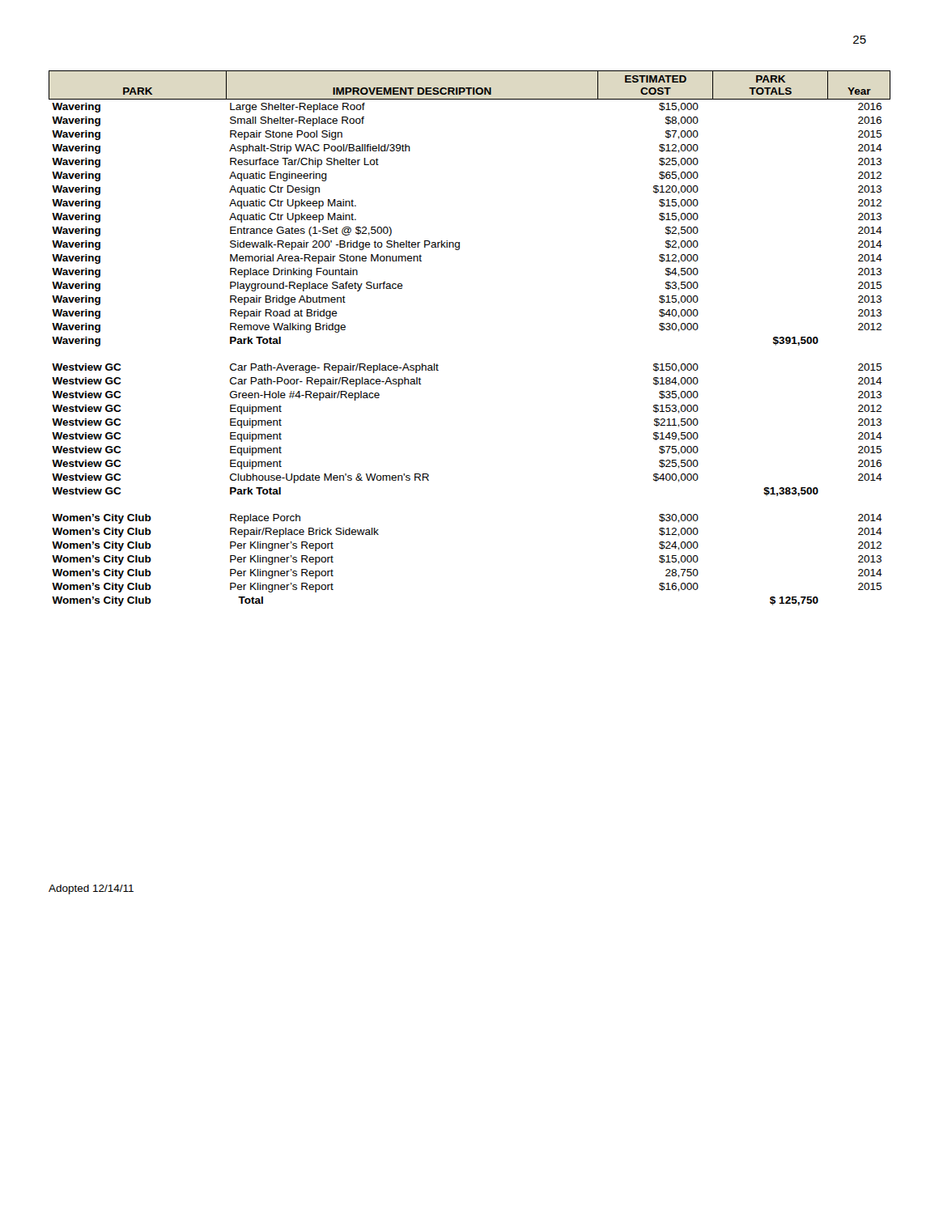25
| PARK | IMPROVEMENT DESCRIPTION | ESTIMATED COST | PARK TOTALS | Year |
| --- | --- | --- | --- | --- |
| Wavering | Large Shelter-Replace Roof | $15,000 | | 2016 |
| Wavering | Small Shelter-Replace Roof | $8,000 | | 2016 |
| Wavering | Repair Stone Pool Sign | $7,000 | | 2015 |
| Wavering | Asphalt-Strip WAC Pool/Ballfield/39th | $12,000 | | 2014 |
| Wavering | Resurface Tar/Chip Shelter Lot | $25,000 | | 2013 |
| Wavering | Aquatic Engineering | $65,000 | | 2012 |
| Wavering | Aquatic Ctr Design | $120,000 | | 2013 |
| Wavering | Aquatic Ctr Upkeep Maint. | $15,000 | | 2012 |
| Wavering | Aquatic Ctr Upkeep Maint. | $15,000 | | 2013 |
| Wavering | Entrance Gates (1-Set @ $2,500) | $2,500 | | 2014 |
| Wavering | Sidewalk-Repair 200' -Bridge to Shelter Parking | $2,000 | | 2014 |
| Wavering | Memorial Area-Repair Stone Monument | $12,000 | | 2014 |
| Wavering | Replace Drinking Fountain | $4,500 | | 2013 |
| Wavering | Playground-Replace Safety Surface | $3,500 | | 2015 |
| Wavering | Repair Bridge Abutment | $15,000 | | 2013 |
| Wavering | Repair Road at Bridge | $40,000 | | 2013 |
| Wavering | Remove Walking Bridge | $30,000 | | 2012 |
| Wavering | Park Total | | $391,500 | |
| Westview GC | Car Path-Average- Repair/Replace-Asphalt | $150,000 | | 2015 |
| Westview GC | Car Path-Poor- Repair/Replace-Asphalt | $184,000 | | 2014 |
| Westview GC | Green-Hole #4-Repair/Replace | $35,000 | | 2013 |
| Westview GC | Equipment | $153,000 | | 2012 |
| Westview GC | Equipment | $211,500 | | 2013 |
| Westview GC | Equipment | $149,500 | | 2014 |
| Westview GC | Equipment | $75,000 | | 2015 |
| Westview GC | Equipment | $25,500 | | 2016 |
| Westview GC | Clubhouse-Update Men's & Women's RR | $400,000 | | 2014 |
| Westview GC | Park Total | | $1,383,500 | |
| Women’s City Club | Replace Porch | $30,000 | | 2014 |
| Women’s City Club | Repair/Replace Brick Sidewalk | $12,000 | | 2014 |
| Women’s City Club | Per Klingner’s Report | $24,000 | | 2012 |
| Women’s City Club | Per Klingner’s Report | $15,000 | | 2013 |
| Women’s City Club | Per Klingner’s Report | 28,750 | | 2014 |
| Women’s City Club | Per Klingner’s Report | $16,000 | | 2015 |
| Women’s City Club | Total | | $ 125,750 | |
Adopted 12/14/11